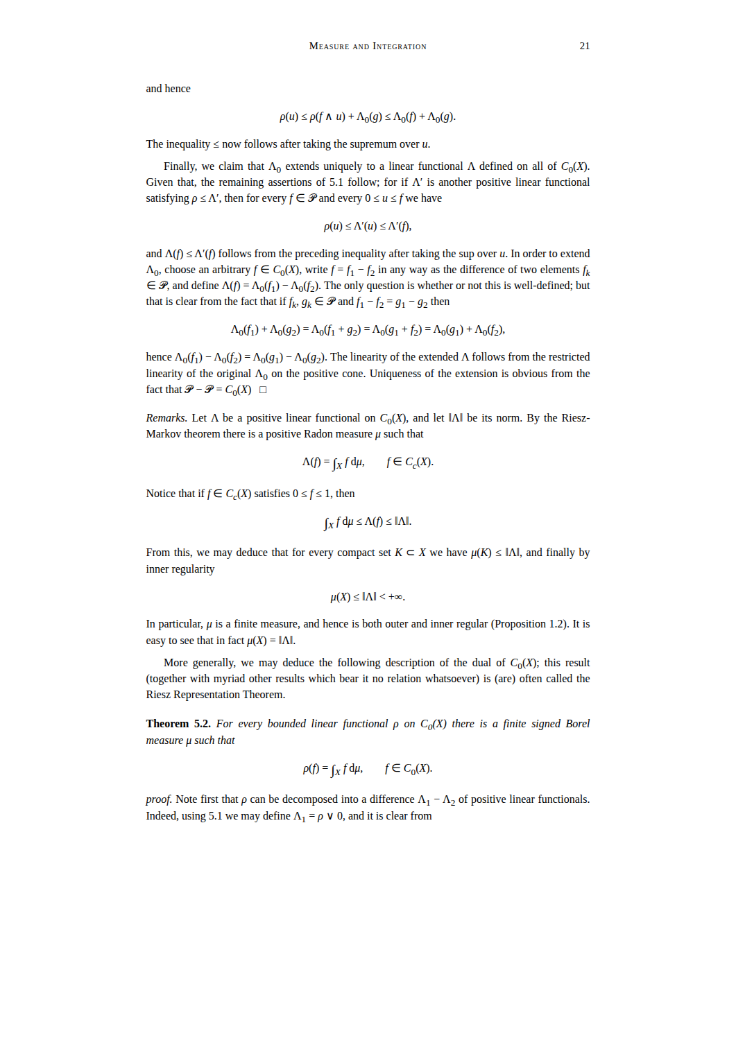Measure and Integration 21
and hence
ρ(u) ≤ ρ(f ∧ u) + Λ0(g) ≤ Λ0(f) + Λ0(g).
The inequality ≤ now follows after taking the supremum over u.
Finally, we claim that Λ0 extends uniquely to a linear functional Λ defined on all of C0(X). Given that, the remaining assertions of 5.1 follow; for if Λ′ is another positive linear functional satisfying ρ ≤ Λ′, then for every f ∈ 𝒫 and every 0 ≤ u ≤ f we have
ρ(u) ≤ Λ′(u) ≤ Λ′(f),
and Λ(f) ≤ Λ′(f) follows from the preceding inequality after taking the sup over u. In order to extend Λ0, choose an arbitrary f ∈ C0(X), write f = f1 − f2 in any way as the difference of two elements fk ∈ 𝒫, and define Λ(f) = Λ0(f1) − Λ0(f2). The only question is whether or not this is well-defined; but that is clear from the fact that if fk, gk ∈ 𝒫 and f1 − f2 = g1 − g2 then
Λ0(f1) + Λ0(g2) = Λ0(f1 + g2) = Λ0(g1 + f2) = Λ0(g1) + Λ0(f2),
hence Λ0(f1) − Λ0(f2) = Λ0(g1) − Λ0(g2). The linearity of the extended Λ follows from the restricted linearity of the original Λ0 on the positive cone. Uniqueness of the extension is obvious from the fact that 𝒫 − 𝒫 = C0(X) □
Remarks. Let Λ be a positive linear functional on C0(X), and let ‖Λ‖ be its norm. By the Riesz-Markov theorem there is a positive Radon measure μ such that
Λ(f) = ∫X f dμ, f ∈ Cc(X).
Notice that if f ∈ Cc(X) satisfies 0 ≤ f ≤ 1, then
∫X f dμ ≤ Λ(f) ≤ ‖Λ‖.
From this, we may deduce that for every compact set K ⊂ X we have μ(K) ≤ ‖Λ‖, and finally by inner regularity
μ(X) ≤ ‖Λ‖ < +∞.
In particular, μ is a finite measure, and hence is both outer and inner regular (Proposition 1.2). It is easy to see that in fact μ(X) = ‖Λ‖.
More generally, we may deduce the following description of the dual of C0(X); this result (together with myriad other results which bear it no relation whatsoever) is (are) often called the Riesz Representation Theorem.
Theorem 5.2. For every bounded linear functional ρ on C0(X) there is a finite signed Borel measure μ such that
ρ(f) = ∫X f dμ, f ∈ C0(X).
proof. Note first that ρ can be decomposed into a difference Λ1 − Λ2 of positive linear functionals. Indeed, using 5.1 we may define Λ1 = ρ ∨ 0, and it is clear from